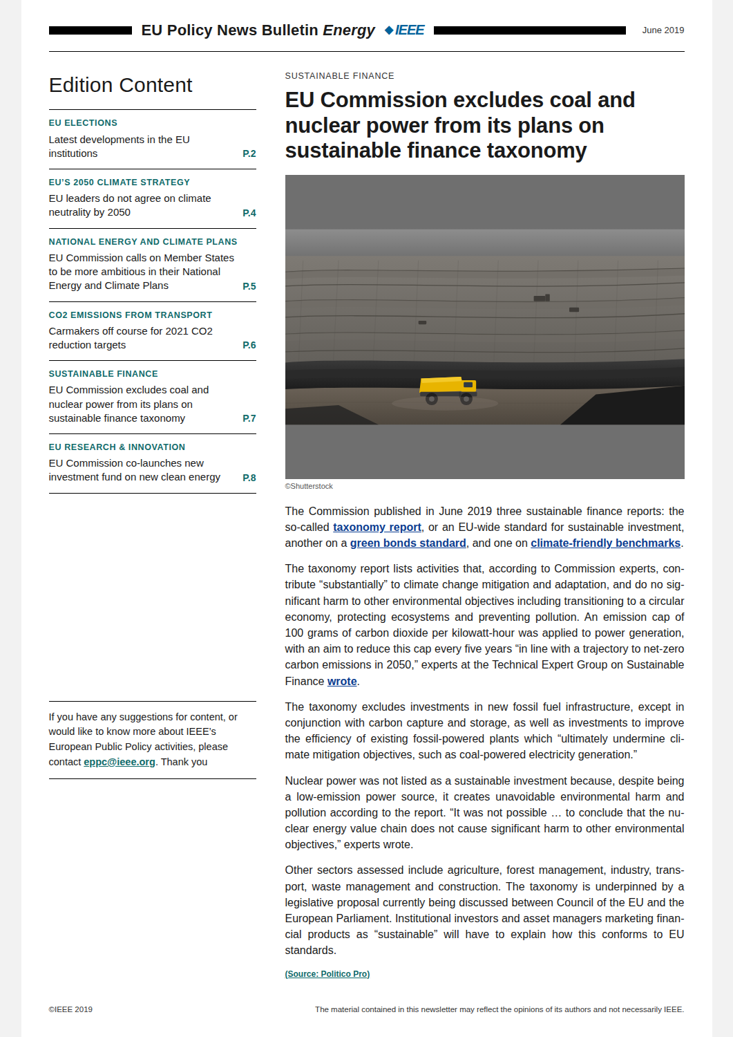EU Policy News Bulletin Energy
◆IEEE
June 2019
Edition Content
EU Elections
Latest developments in the EU institutions P.2
EU’s 2050 Climate Strategy
EU leaders do not agree on climate neutrality by 2050 P.4
National Energy and Climate Plans
EU Commission calls on Member States to be more ambitious in their National Energy and Climate Plans P.5
CO2 Emissions from Transport
Carmakers off course for 2021 CO2 reduction targets P.6
Sustainable Finance
EU Commission excludes coal and nuclear power from its plans on sustainable finance taxonomy P.7
EU Research & Innovation
EU Commission co-launches new investment fund on new clean energy P.8
If you have any suggestions for content, or would like to know more about IEEE’s European Public Policy activities, please contact eppc@ieee.org. Thank you
Sustainable Finance
EU Commission excludes coal and nuclear power from its plans on sustainable finance taxonomy
©Shutterstock
The Commission published in June 2019 three sustainable finance reports: the so-called taxonomy report, or an EU-wide standard for sustainable investment, another on a green bonds standard, and one on climate-friendly benchmarks.
The taxonomy report lists activities that, according to Commission experts, contribute “substantially” to climate change mitigation and adaptation, and do no significant harm to other environmental objectives including transitioning to a circular economy, protecting ecosystems and preventing pollution. An emission cap of 100 grams of carbon dioxide per kilowatt-hour was applied to power generation, with an aim to reduce this cap every five years “in line with a trajectory to net-zero carbon emissions in 2050,” experts at the Technical Expert Group on Sustainable Finance wrote.
The taxonomy excludes investments in new fossil fuel infrastructure, except in conjunction with carbon capture and storage, as well as investments to improve the efficiency of existing fossil-powered plants which “ultimately undermine climate mitigation objectives, such as coal-powered electricity generation.”
Nuclear power was not listed as a sustainable investment because, despite being a low-emission power source, it creates unavoidable environmental harm and pollution according to the report. “It was not possible … to conclude that the nuclear energy value chain does not cause significant harm to other environmental objectives,” experts wrote.
Other sectors assessed include agriculture, forest management, industry, transport, waste management and construction. The taxonomy is underpinned by a legislative proposal currently being discussed between Council of the EU and the European Parliament. Institutional investors and asset managers marketing financial products as “sustainable” will have to explain how this conforms to EU standards.
(Source: Politico Pro)
©IEEE 2019
The material contained in this newsletter may reflect the opinions of its authors and not necessarily IEEE.